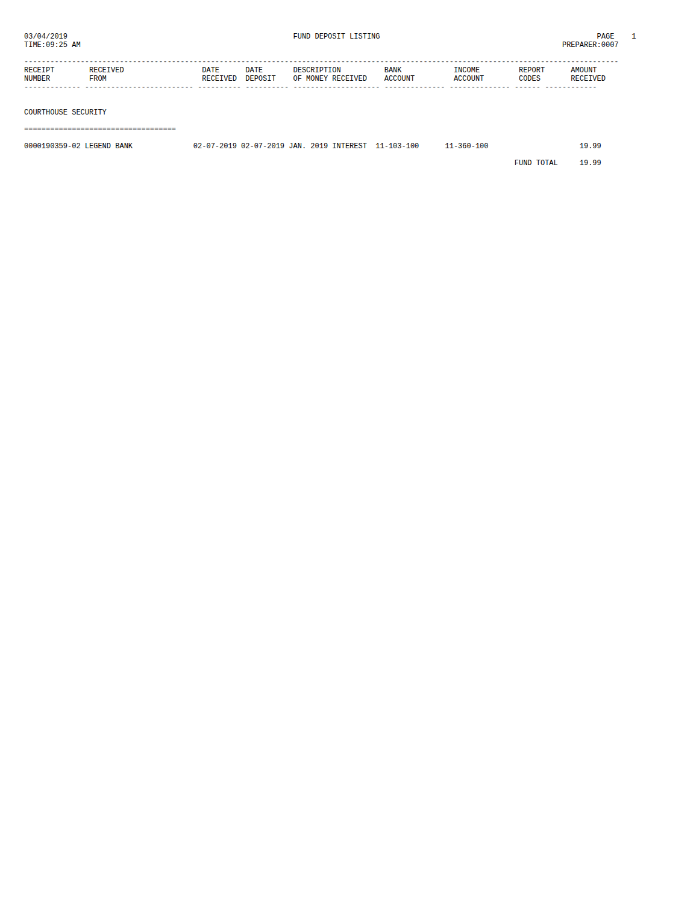03/04/2019 FUND DEPOSIT LISTING PAGE 1 TIME:09:25 AM PREPARER:0007 ----------------------------------------------------------------------------------------------------------------------------------------- RECEIPT RECEIVED DATE DATE DESCRIPTION BANK INCOME REPORT AMOUNT NUMBER FROM RECEIVED DEPOSIT OF MONEY RECEIVED ACCOUNT ACCOUNT CODES RECEIVED ------------- ------------------------- ---------- ---------- -------------------- -------------- -------------- ------ ------------ COURTHOUSE SECURITY =================================== 0000190359-02 LEGEND BANK 02-07-2019 02-07-2019 JAN. 2019 INTEREST 11-103-100 11-360-100 19.99 FUND TOTAL 19.99